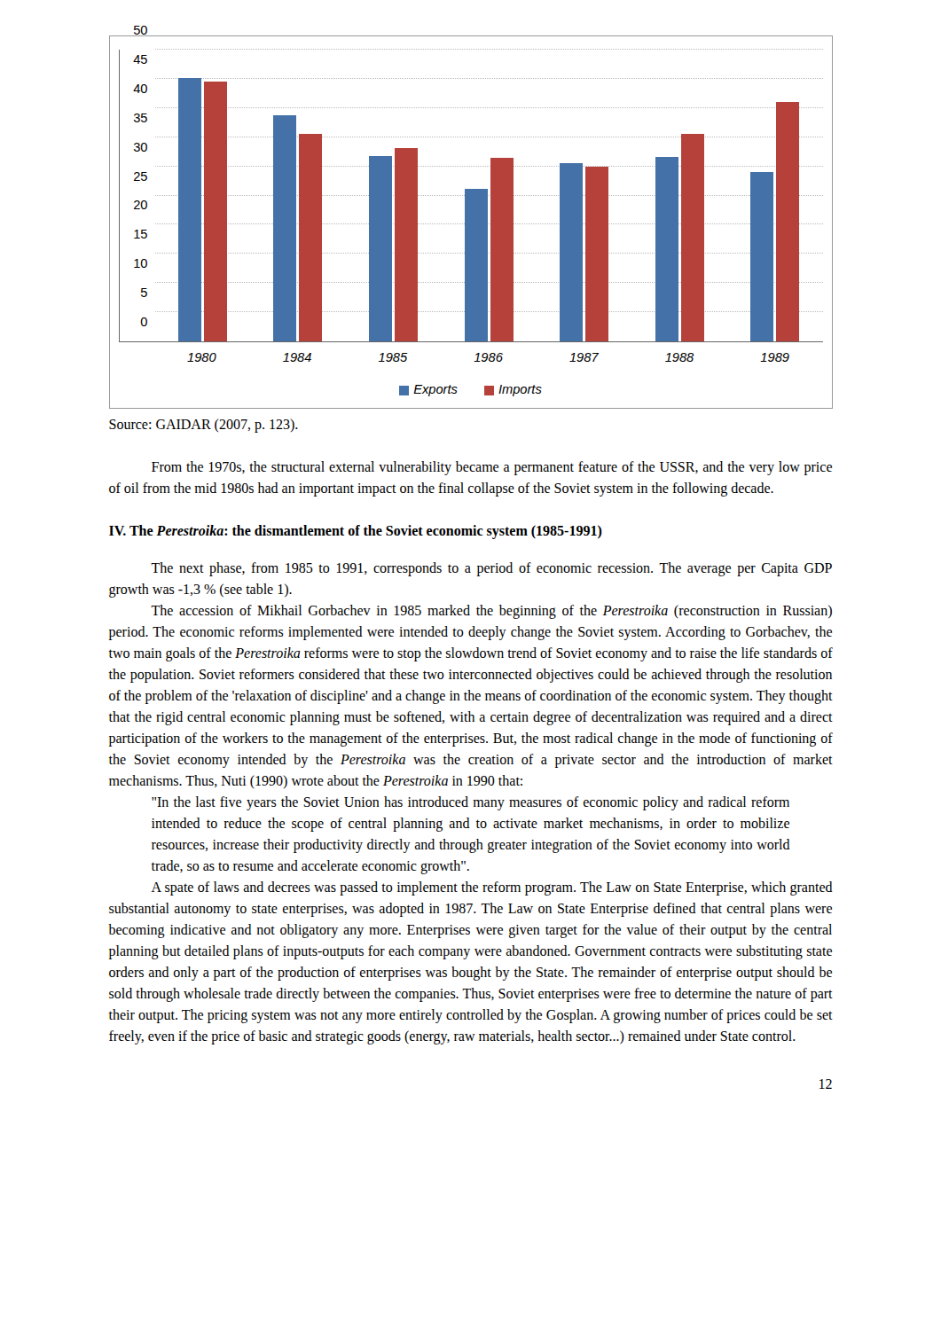50 45 40 35 30 25 20 15 10 5 0
1980
1984
1985
1986
1987
1988
1989
Exports
Imports
Source: GAIDAR (2007, p. 123).
From the 1970s, the structural external vulnerability became a permanent feature of the USSR, and the very low price of oil from the mid 1980s had an important impact on the final collapse of the Soviet system in the following decade.
IV. The Perestroika: the dismantlement of the Soviet economic system (1985-1991)
The next phase, from 1985 to 1991, corresponds to a period of economic recession. The average per Capita GDP growth was -1,3 % (see table 1).
The accession of Mikhail Gorbachev in 1985 marked the beginning of the Perestroika (reconstruction in Russian) period. The economic reforms implemented were intended to deeply change the Soviet system. According to Gorbachev, the two main goals of the Perestroika reforms were to stop the slowdown trend of Soviet economy and to raise the life standards of the population. Soviet reformers considered that these two interconnected objectives could be achieved through the resolution of the problem of the 'relaxation of discipline' and a change in the means of coordination of the economic system. They thought that the rigid central economic planning must be softened, with a certain degree of decentralization was required and a direct participation of the workers to the management of the enterprises. But, the most radical change in the mode of functioning of the Soviet economy intended by the Perestroika was the creation of a private sector and the introduction of market mechanisms. Thus, Nuti (1990) wrote about the Perestroika in 1990 that:
"In the last five years the Soviet Union has introduced many measures of economic policy and radical reform intended to reduce the scope of central planning and to activate market mechanisms, in order to mobilize resources, increase their productivity directly and through greater integration of the Soviet economy into world trade, so as to resume and accelerate economic growth".
A spate of laws and decrees was passed to implement the reform program. The Law on State Enterprise, which granted substantial autonomy to state enterprises, was adopted in 1987. The Law on State Enterprise defined that central plans were becoming indicative and not obligatory any more. Enterprises were given target for the value of their output by the central planning but detailed plans of inputs-outputs for each company were abandoned. Government contracts were substituting state orders and only a part of the production of enterprises was bought by the State. The remainder of enterprise output should be sold through wholesale trade directly between the companies. Thus, Soviet enterprises were free to determine the nature of part their output. The pricing system was not any more entirely controlled by the Gosplan. A growing number of prices could be set freely, even if the price of basic and strategic goods (energy, raw materials, health sector...) remained under State control.
12